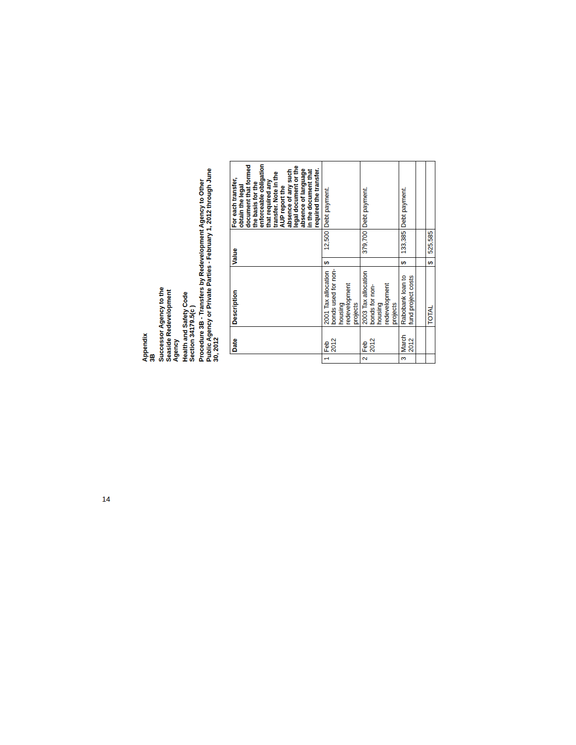14
| Appendix 3B | |
| Successor Agency to the Seaside Redevelopment Agency | |
| Health and Safety Code Section 34179.5(c ) | |
| Procedure 3B - Transfers by Redevelopment Agency to Other Public Agency or Private Parties - February 1, 2012 through June 30, 2012 |
| | Date | Description | Value | For each transfer, obtain the legal document that formed the basis for the enforceable obligation that required any transfer. Note in the AUP report the absence of any such legal document or the absence of language in the document that required the transfer. |
| 1 | Feb 2012 | 2001 Tax allocation bonds used for non-housing redevelopment projects | $ | 12,500 | Debt payment. |
| 2 | Feb 2012 | 2003 Tax allocation bonds for non-housing redevelopment projects | | 379,700 | Debt payment. |
| 3 | March 2012 | Rabobank loan to fund project costs | $ | 133,385 | Debt payment. |
| | | TOTAL | $ | 525,585 | |